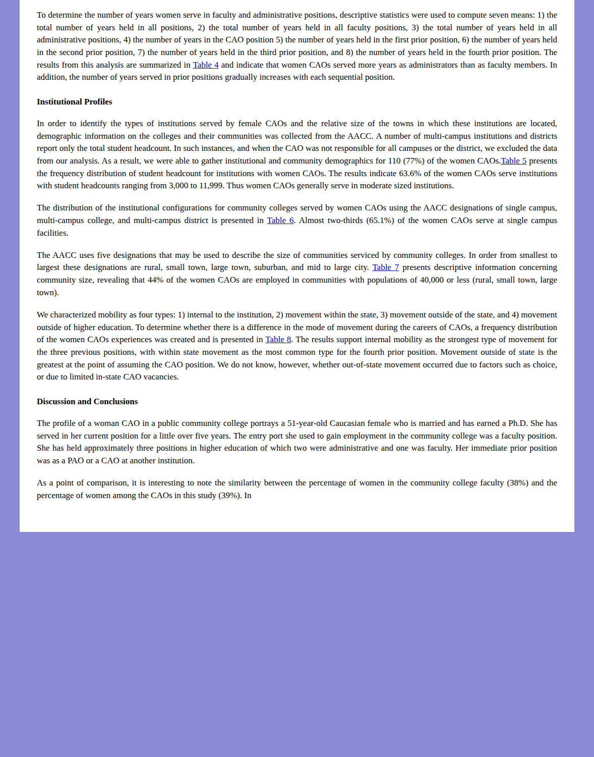To determine the number of years women serve in faculty and administrative positions, descriptive statistics were used to compute seven means: 1) the total number of years held in all positions, 2) the total number of years held in all faculty positions, 3) the total number of years held in all administrative positions, 4) the number of years in the CAO position 5) the number of years held in the first prior position, 6) the number of years held in the second prior position, 7) the number of years held in the third prior position, and 8) the number of years held in the fourth prior position. The results from this analysis are summarized in Table 4 and indicate that women CAOs served more years as administrators than as faculty members. In addition, the number of years served in prior positions gradually increases with each sequential position.
Institutional Profiles
In order to identify the types of institutions served by female CAOs and the relative size of the towns in which these institutions are located, demographic information on the colleges and their communities was collected from the AACC. A number of multi-campus institutions and districts report only the total student headcount. In such instances, and when the CAO was not responsible for all campuses or the district, we excluded the data from our analysis. As a result, we were able to gather institutional and community demographics for 110 (77%) of the women CAOs.Table 5 presents the frequency distribution of student headcount for institutions with women CAOs. The results indicate 63.6% of the women CAOs serve institutions with student headcounts ranging from 3,000 to 11,999. Thus women CAOs generally serve in moderate sized institutions.
The distribution of the institutional configurations for community colleges served by women CAOs using the AACC designations of single campus, multi-campus college, and multi-campus district is presented in Table 6. Almost two-thirds (65.1%) of the women CAOs serve at single campus facilities.
The AACC uses five designations that may be used to describe the size of communities serviced by community colleges. In order from smallest to largest these designations are rural, small town, large town, suburban, and mid to large city. Table 7 presents descriptive information concerning community size, revealing that 44% of the women CAOs are employed in communities with populations of 40,000 or less (rural, small town, large town).
We characterized mobility as four types: 1) internal to the institution, 2) movement within the state, 3) movement outside of the state, and 4) movement outside of higher education. To determine whether there is a difference in the mode of movement during the careers of CAOs, a frequency distribution of the women CAOs experiences was created and is presented in Table 8. The results support internal mobility as the strongest type of movement for the three previous positions, with within state movement as the most common type for the fourth prior position. Movement outside of state is the greatest at the point of assuming the CAO position. We do not know, however, whether out-of-state movement occurred due to factors such as choice, or due to limited in-state CAO vacancies.
Discussion and Conclusions
The profile of a woman CAO in a public community college portrays a 51-year-old Caucasian female who is married and has earned a Ph.D. She has served in her current position for a little over five years. The entry port she used to gain employment in the community college was a faculty position. She has held approximately three positions in higher education of which two were administrative and one was faculty. Her immediate prior position was as a PAO or a CAO at another institution.
As a point of comparison, it is interesting to note the similarity between the percentage of women in the community college faculty (38%) and the percentage of women among the CAOs in this study (39%). In